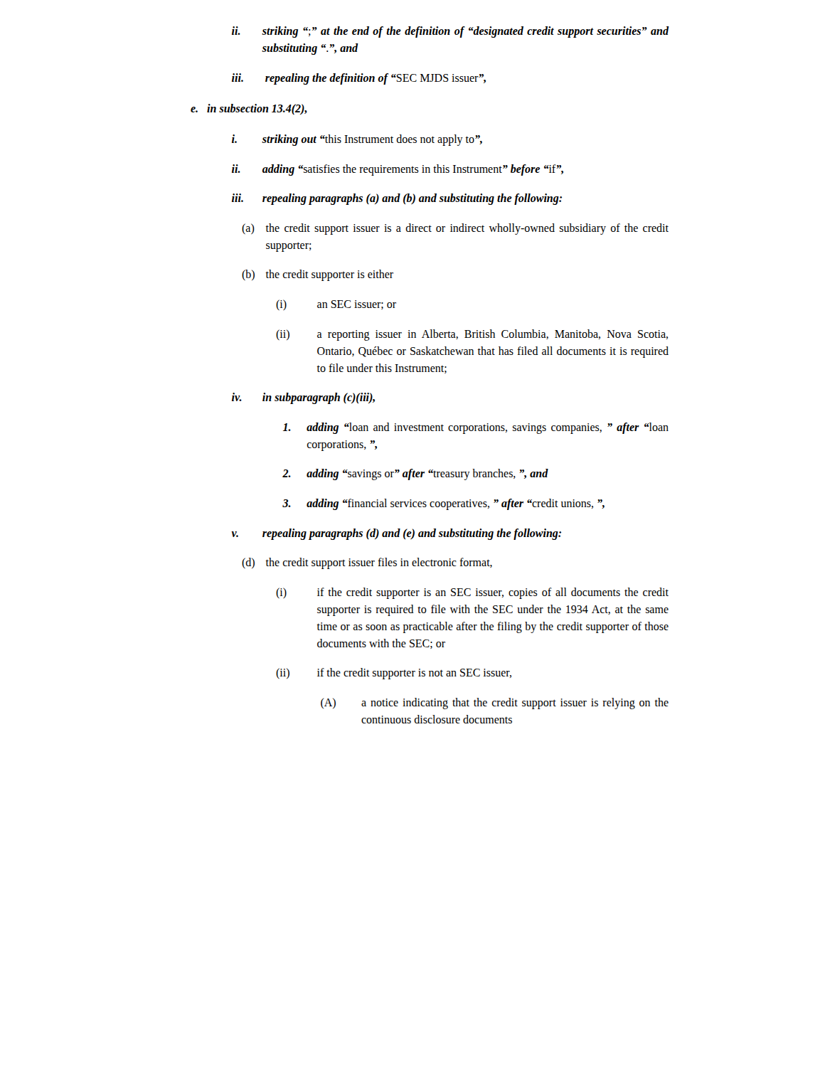ii. striking “;” at the end of the definition of “designated credit support securities” and substituting “.”, and
iii. repealing the definition of “SEC MJDS issuer”,
e. in subsection 13.4(2),
i. striking out “this Instrument does not apply to”,
ii. adding “satisfies the requirements in this Instrument” before “if”,
iii. repealing paragraphs (a) and (b) and substituting the following:
(a) the credit support issuer is a direct or indirect wholly-owned subsidiary of the credit supporter;
(b) the credit supporter is either
(i) an SEC issuer; or
(ii) a reporting issuer in Alberta, British Columbia, Manitoba, Nova Scotia, Ontario, Québec or Saskatchewan that has filed all documents it is required to file under this Instrument;
iv. in subparagraph (c)(iii),
1. adding “loan and investment corporations, savings companies, ” after “loan corporations, ”,
2. adding “savings or” after “treasury branches, ”, and
3. adding “financial services cooperatives, ” after “credit unions, ”,
v. repealing paragraphs (d) and (e) and substituting the following:
(d) the credit support issuer files in electronic format,
(i) if the credit supporter is an SEC issuer, copies of all documents the credit supporter is required to file with the SEC under the 1934 Act, at the same time or as soon as practicable after the filing by the credit supporter of those documents with the SEC; or
(ii) if the credit supporter is not an SEC issuer,
(A) a notice indicating that the credit support issuer is relying on the continuous disclosure documents